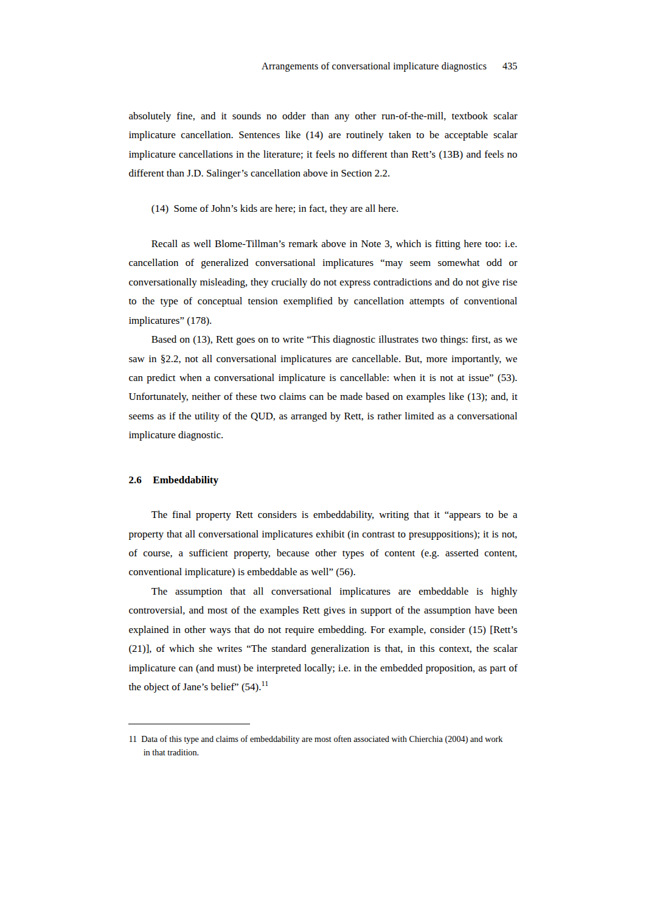Arrangements of conversational implicature diagnostics435
absolutely fine, and it sounds no odder than any other run-of-the-mill, textbook scalar implicature cancellation. Sentences like (14) are routinely taken to be acceptable scalar implicature cancellations in the literature; it feels no different than Rett’s (13B) and feels no different than J.D. Salinger’s cancellation above in Section 2.2.
(14) Some of John’s kids are here; in fact, they are all here.
Recall as well Blome-Tillman’s remark above in Note 3, which is fitting here too: i.e. cancellation of generalized conversational implicatures “may seem somewhat odd or conversationally misleading, they crucially do not express contradictions and do not give rise to the type of conceptual tension exemplified by cancellation attempts of conventional implicatures” (178).
Based on (13), Rett goes on to write “This diagnostic illustrates two things: first, as we saw in §2.2, not all conversational implicatures are cancellable. But, more importantly, we can predict when a conversational implicature is cancellable: when it is not at issue” (53). Unfortunately, neither of these two claims can be made based on examples like (13); and, it seems as if the utility of the QUD, as arranged by Rett, is rather limited as a conversational implicature diagnostic.
2.6 Embeddability
The final property Rett considers is embeddability, writing that it “appears to be a property that all conversational implicatures exhibit (in contrast to presuppositions); it is not, of course, a sufficient property, because other types of content (e.g. asserted content, conventional implicature) is embeddable as well” (56).
The assumption that all conversational implicatures are embeddable is highly controversial, and most of the examples Rett gives in support of the assumption have been explained in other ways that do not require embedding. For example, consider (15) [Rett’s (21)], of which she writes “The standard generalization is that, in this context, the scalar implicature can (and must) be interpreted locally; i.e. in the embedded proposition, as part of the object of Jane’s belief” (54).11
11 Data of this type and claims of embeddability are most often associated with Chierchia (2004) and work
in that tradition.